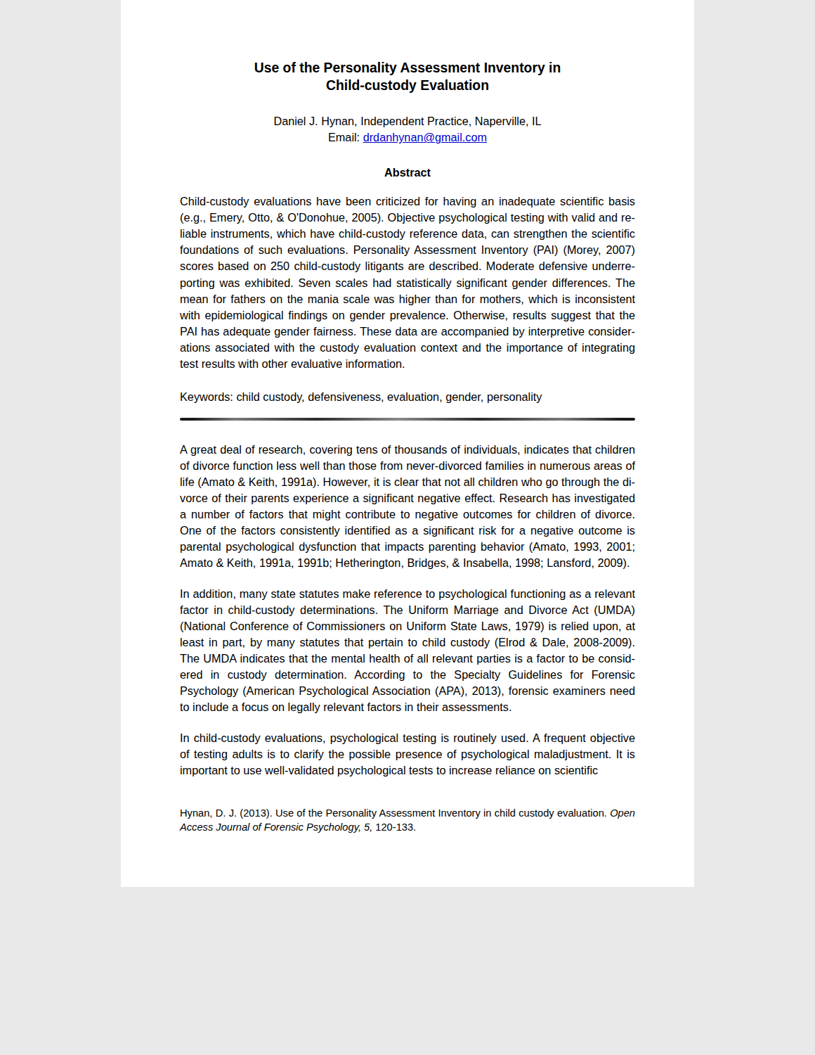Use of the Personality Assessment Inventory in
Child-custody Evaluation
Daniel J. Hynan, Independent Practice, Naperville, IL
Email: drdanhynan@gmail.com
Abstract
Child-custody evaluations have been criticized for having an inadequate scientific basis (e.g., Emery, Otto, & O'Donohue, 2005). Objective psychological testing with valid and reliable instruments, which have child-custody reference data, can strengthen the scientific foundations of such evaluations. Personality Assessment Inventory (PAI) (Morey, 2007) scores based on 250 child-custody litigants are described. Moderate defensive underreporting was exhibited. Seven scales had statistically significant gender differences. The mean for fathers on the mania scale was higher than for mothers, which is inconsistent with epidemiological findings on gender prevalence. Otherwise, results suggest that the PAI has adequate gender fairness. These data are accompanied by interpretive considerations associated with the custody evaluation context and the importance of integrating test results with other evaluative information.
Keywords: child custody, defensiveness, evaluation, gender, personality
A great deal of research, covering tens of thousands of individuals, indicates that children of divorce function less well than those from never-divorced families in numerous areas of life (Amato & Keith, 1991a). However, it is clear that not all children who go through the divorce of their parents experience a significant negative effect. Research has investigated a number of factors that might contribute to negative outcomes for children of divorce. One of the factors consistently identified as a significant risk for a negative outcome is parental psychological dysfunction that impacts parenting behavior (Amato, 1993, 2001; Amato & Keith, 1991a, 1991b; Hetherington, Bridges, & Insabella, 1998; Lansford, 2009).
In addition, many state statutes make reference to psychological functioning as a relevant factor in child-custody determinations. The Uniform Marriage and Divorce Act (UMDA) (National Conference of Commissioners on Uniform State Laws, 1979) is relied upon, at least in part, by many statutes that pertain to child custody (Elrod & Dale, 2008-2009). The UMDA indicates that the mental health of all relevant parties is a factor to be considered in custody determination. According to the Specialty Guidelines for Forensic Psychology (American Psychological Association (APA), 2013), forensic examiners need to include a focus on legally relevant factors in their assessments.
In child-custody evaluations, psychological testing is routinely used. A frequent objective of testing adults is to clarify the possible presence of psychological maladjustment. It is important to use well-validated psychological tests to increase reliance on scientific
Hynan, D. J. (2013). Use of the Personality Assessment Inventory in child custody evaluation. Open Access Journal of Forensic Psychology, 5, 120-133.